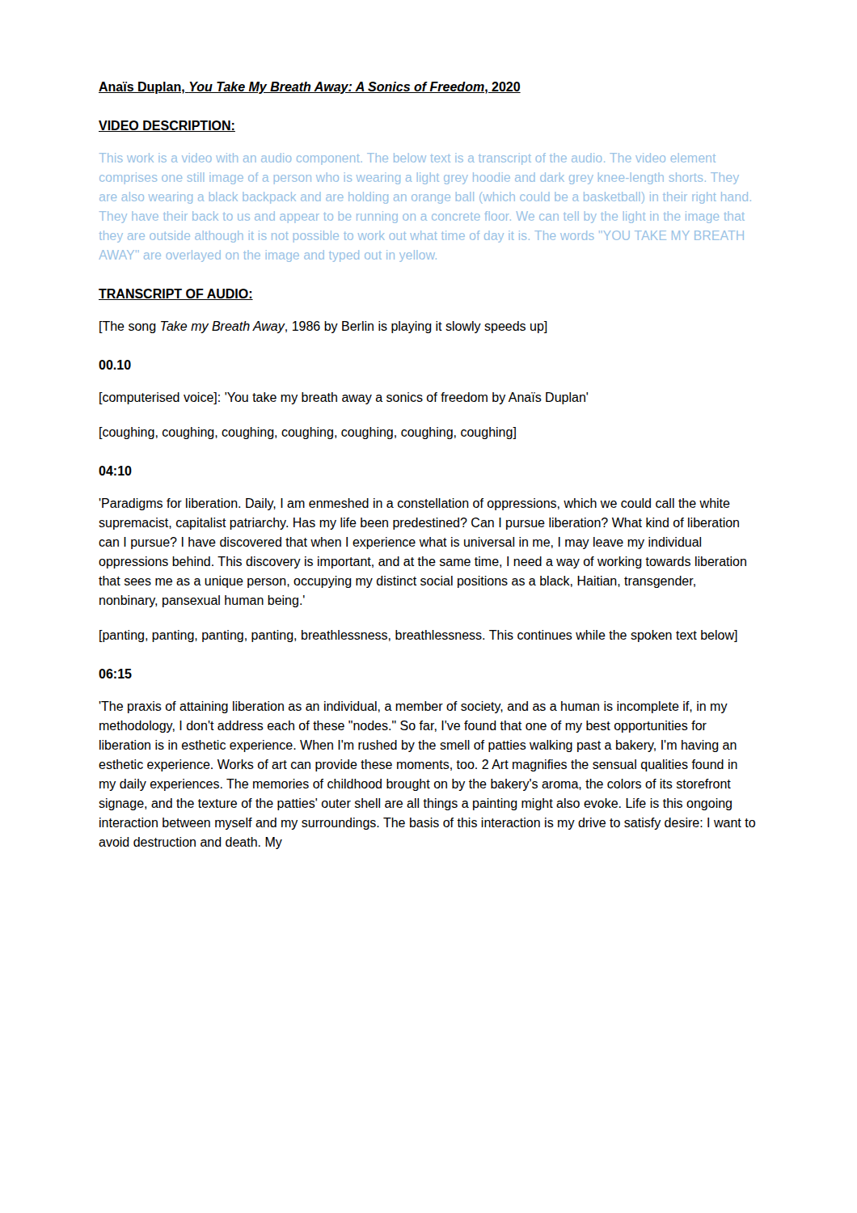Anaïs Duplan, You Take My Breath Away: A Sonics of Freedom, 2020
VIDEO DESCRIPTION:
This work is a video with an audio component. The below text is a transcript of the audio. The video element comprises one still image of a person who is wearing a light grey hoodie and dark grey knee-length shorts. They are also wearing a black backpack and are holding an orange ball (which could be a basketball) in their right hand. They have their back to us and appear to be running on a concrete floor. We can tell by the light in the image that they are outside although it is not possible to work out what time of day it is. The words "YOU TAKE MY BREATH AWAY" are overlayed on the image and typed out in yellow.
TRANSCRIPT OF AUDIO:
[The song Take my Breath Away, 1986 by Berlin is playing it slowly speeds up]
00.10
[computerised voice]: 'You take my breath away a sonics of freedom by Anaïs Duplan'
[coughing, coughing, coughing, coughing, coughing, coughing, coughing]
04:10
'Paradigms for liberation. Daily, I am enmeshed in a constellation of oppressions, which we could call the white supremacist, capitalist patriarchy. Has my life been predestined? Can I pursue liberation? What kind of liberation can I pursue? I have discovered that when I experience what is universal in me, I may leave my individual oppressions behind. This discovery is important, and at the same time, I need a way of working towards liberation that sees me as a unique person, occupying my distinct social positions as a black, Haitian, transgender, nonbinary, pansexual human being.'
[panting, panting, panting, panting, breathlessness, breathlessness. This continues while the spoken text below]
06:15
'The praxis of attaining liberation as an individual, a member of society, and as a human is incomplete if, in my methodology, I don't address each of these "nodes." So far, I've found that one of my best opportunities for liberation is in esthetic experience. When I'm rushed by the smell of patties walking past a bakery, I'm having an esthetic experience. Works of art can provide these moments, too. 2 Art magnifies the sensual qualities found in my daily experiences. The memories of childhood brought on by the bakery's aroma, the colors of its storefront signage, and the texture of the patties' outer shell are all things a painting might also evoke. Life is this ongoing interaction between myself and my surroundings. The basis of this interaction is my drive to satisfy desire: I want to avoid destruction and death. My